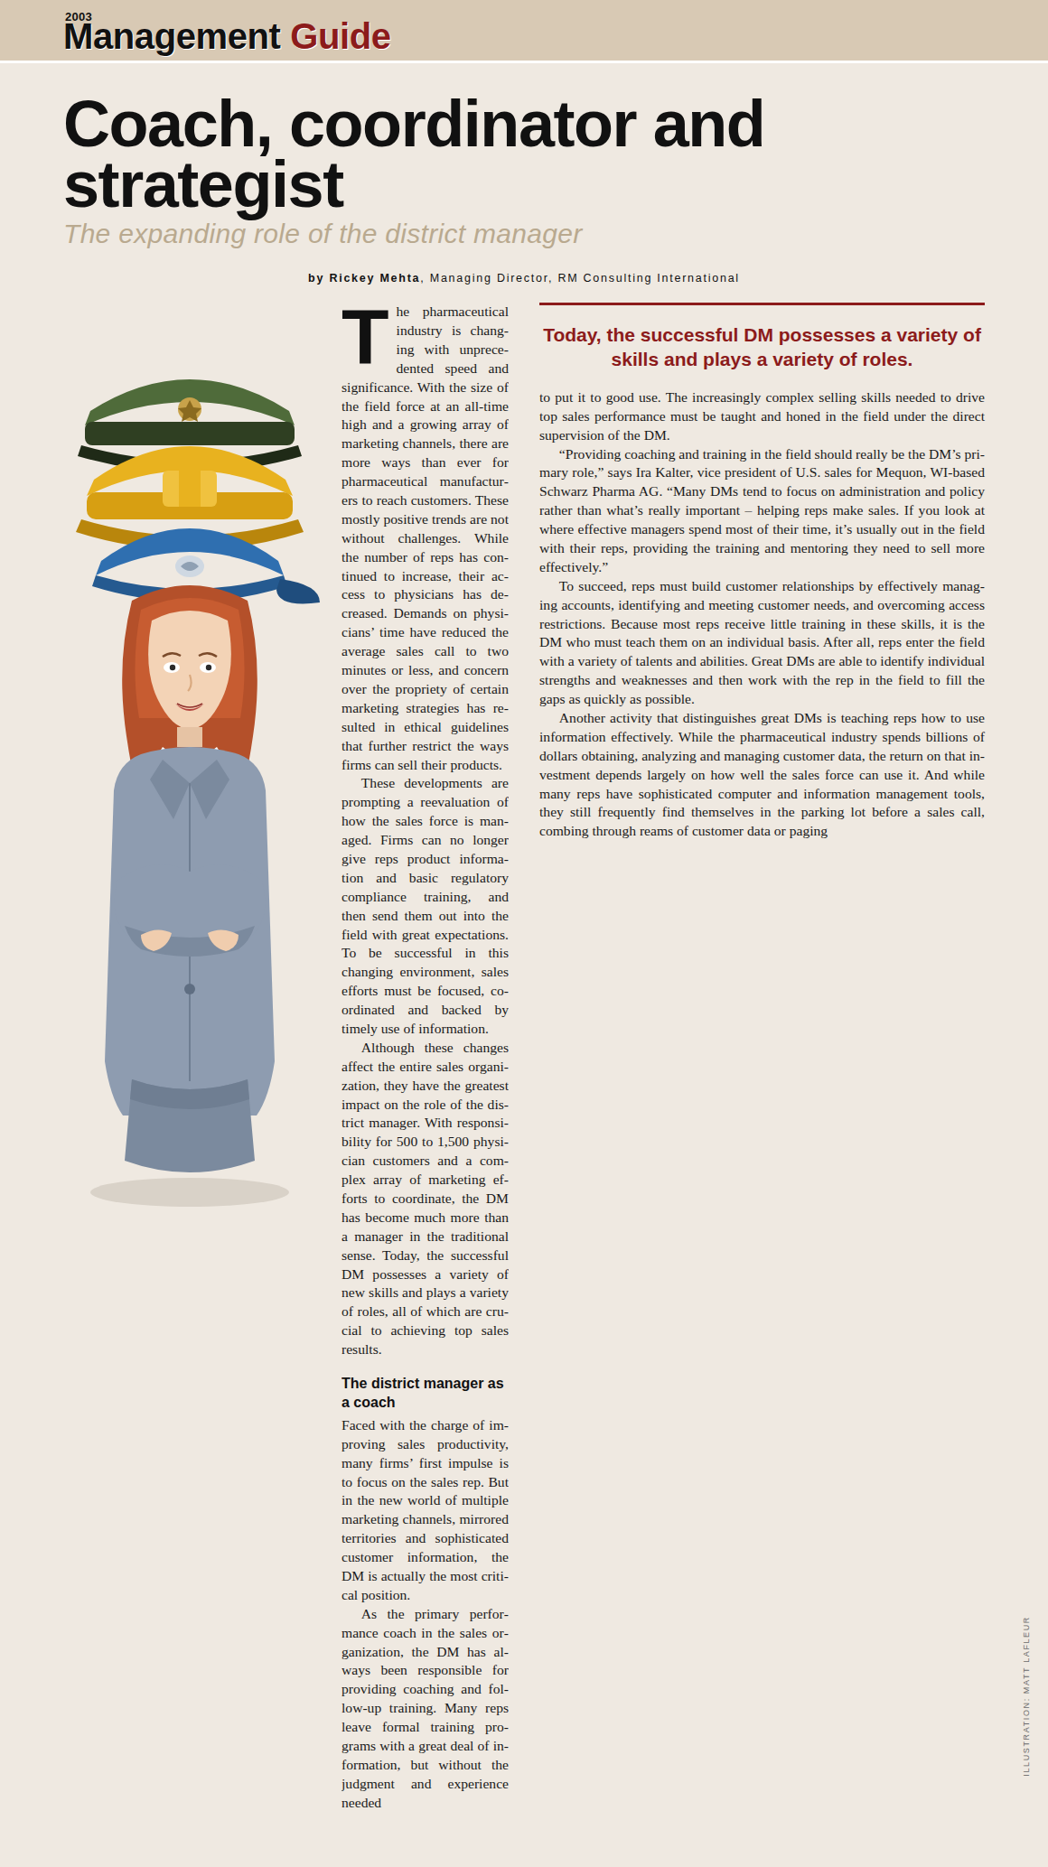2003
Management Guide
Coach, coordinator and strategist
The expanding role of the district manager
by Rickey Mehta, Managing Director, RM Consulting International
Illustration: district manager wearing many hats A woman in a grey-blue business suit stands with arms folded, smiling. Stacked on her head are a blue baseball cap, a yellow construction hard hat, and a green military cap with gold insignia.
The pharmaceutical industry is changing with unprecedented speed and significance. With the size of the field force at an all-time high and a growing array of marketing channels, there are more ways than ever for pharmaceutical manufacturers to reach customers. These mostly positive trends are not without challenges. While the number of reps has continued to increase, their access to physicians has decreased. Demands on physicians’ time have reduced the average sales call to two minutes or less, and concern over the propriety of certain marketing strategies has resulted in ethical guidelines that further restrict the ways firms can sell their products.
These developments are prompting a reevaluation of how the sales force is managed. Firms can no longer give reps product information and basic regulatory compliance training, and then send them out into the field with great expectations. To be successful in this changing environment, sales efforts must be focused, coordinated and backed by timely use of information.
Although these changes affect the entire sales organization, they have the greatest impact on the role of the district manager. With responsibility for 500 to 1,500 physician customers and a complex array of marketing efforts to coordinate, the DM has become much more than a manager in the traditional sense. Today, the successful DM possesses a variety of new skills and plays a variety of roles, all of which are crucial to achieving top sales results.
The district manager as a coach
Faced with the charge of improving sales productivity, many firms’ first impulse is to focus on the sales rep. But in the new world of multiple marketing channels, mirrored territories and sophisticated customer information, the DM is actually the most critical position.
As the primary performance coach in the sales organization, the DM has always been responsible for providing coaching and follow-up training. Many reps leave formal training programs with a great deal of information, but without the judgment and experience needed
Today, the successful DM possesses a variety of skills and plays a variety of roles.
to put it to good use. The increasingly complex selling skills needed to drive top sales performance must be taught and honed in the field under the direct supervision of the DM.
“Providing coaching and training in the field should really be the DM’s primary role,” says Ira Kalter, vice president of U.S. sales for Mequon, WI-based Schwarz Pharma AG. “Many DMs tend to focus on administration and policy rather than what’s really important – helping reps make sales. If you look at where effective managers spend most of their time, it’s usually out in the field with their reps, providing the training and mentoring they need to sell more effectively.”
To succeed, reps must build customer relationships by effectively managing accounts, identifying and meeting customer needs, and overcoming access restrictions. Because most reps receive little training in these skills, it is the DM who must teach them on an individual basis. After all, reps enter the field with a variety of talents and abilities. Great DMs are able to identify individual strengths and weaknesses and then work with the rep in the field to fill the gaps as quickly as possible.
Another activity that distinguishes great DMs is teaching reps how to use information effectively. While the pharmaceutical industry spends billions of dollars obtaining, analyzing and managing customer data, the return on that investment depends largely on how well the sales force can use it. And while many reps have sophisticated computer and information management tools, they still frequently find themselves in the parking lot before a sales call, combing through reams of customer data or paging
ILLUSTRATION: MATT LAFLEUR